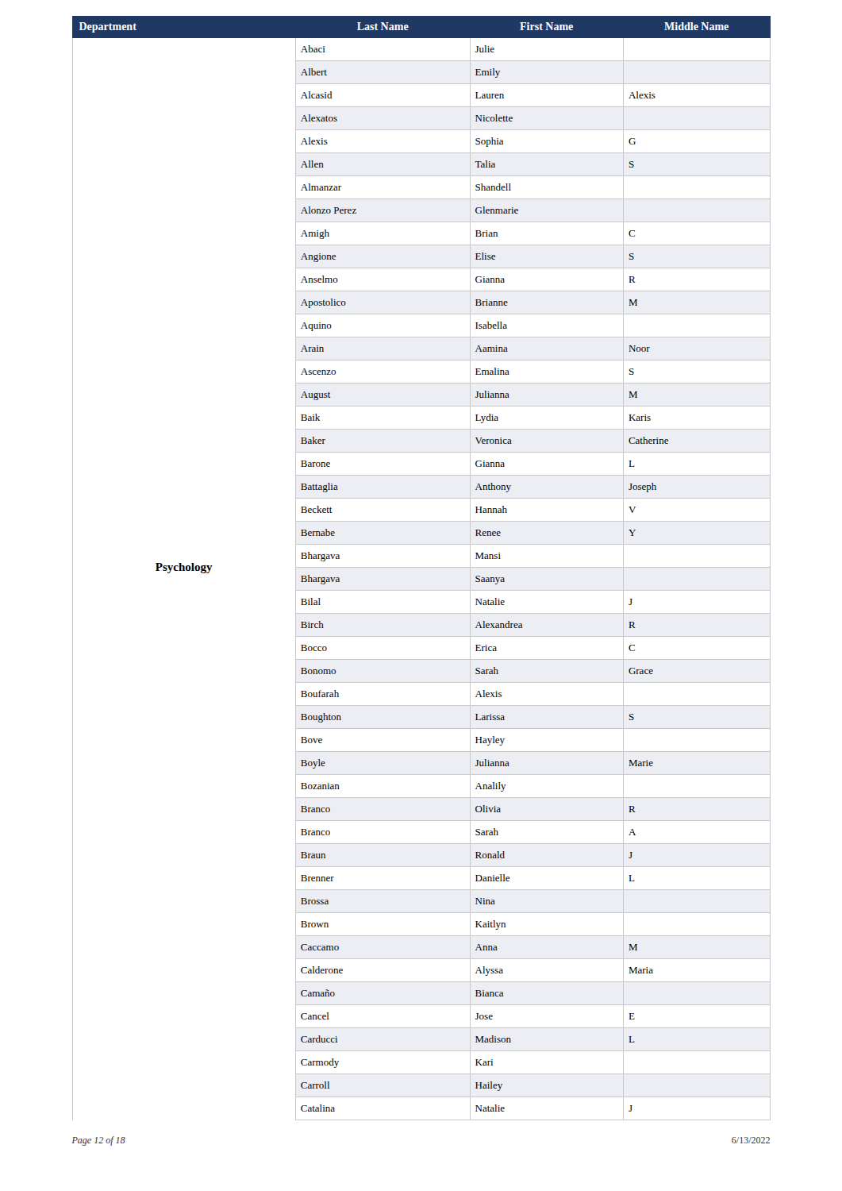| Department | Last Name | First Name | Middle Name |
| --- | --- | --- | --- |
| Psychology | Abaci | Julie | |
| Albert | Emily | |
| Alcasid | Lauren | Alexis |
| Alexatos | Nicolette | |
| Alexis | Sophia | G |
| Allen | Talia | S |
| Almanzar | Shandell | |
| Alonzo Perez | Glenmarie | |
| Amigh | Brian | C |
| Angione | Elise | S |
| Anselmo | Gianna | R |
| Apostolico | Brianne | M |
| Aquino | Isabella | |
| Arain | Aamina | Noor |
| Ascenzo | Emalina | S |
| August | Julianna | M |
| Baik | Lydia | Karis |
| Baker | Veronica | Catherine |
| Barone | Gianna | L |
| Battaglia | Anthony | Joseph |
| Beckett | Hannah | V |
| Bernabe | Renee | Y |
| Bhargava | Mansi | |
| Bhargava | Saanya | |
| Bilal | Natalie | J |
| Birch | Alexandrea | R |
| Bocco | Erica | C |
| Bonomo | Sarah | Grace |
| Boufarah | Alexis | |
| Boughton | Larissa | S |
| Bove | Hayley | |
| Boyle | Julianna | Marie |
| Bozanian | Analily | |
| Branco | Olivia | R |
| Branco | Sarah | A |
| Braun | Ronald | J |
| Brenner | Danielle | L |
| Brossa | Nina | |
| Brown | Kaitlyn | |
| Caccamo | Anna | M |
| Calderone | Alyssa | Maria |
| Camaño | Bianca | |
| Cancel | Jose | E |
| Carducci | Madison | L |
| Carmody | Kari | |
| Carroll | Hailey | |
| | Catalina | Natalie | J |
Page 12 of 18
6/13/2022